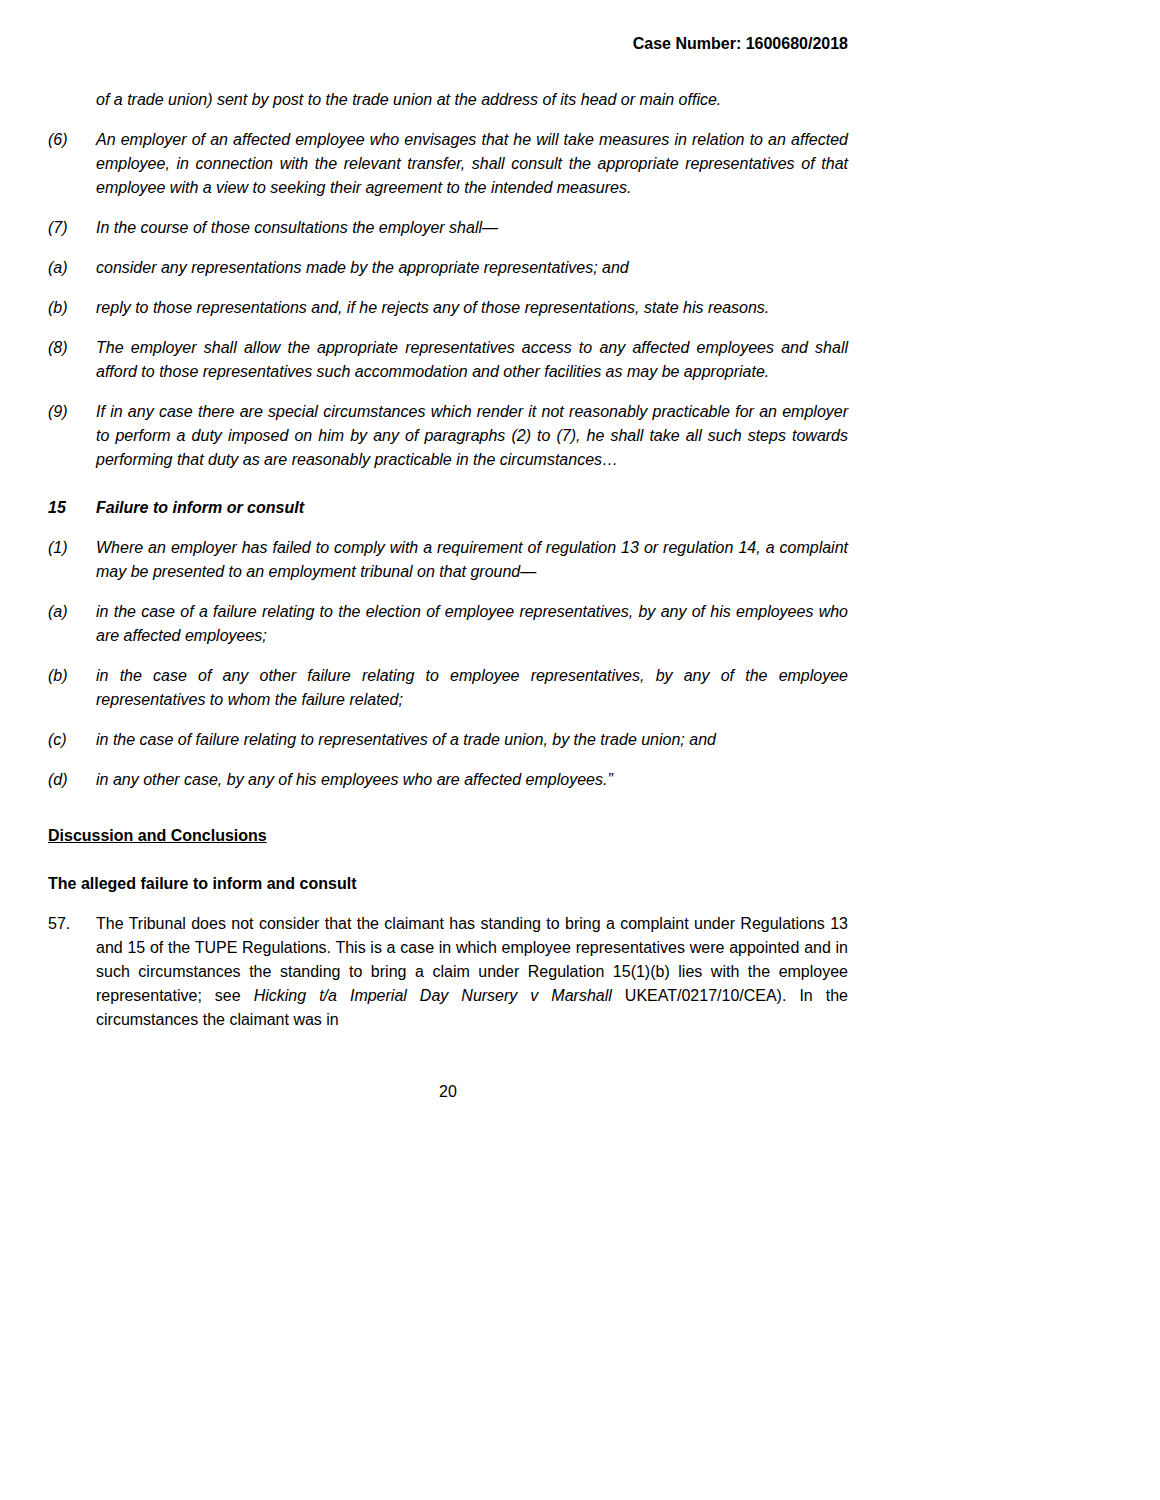Case Number: 1600680/2018
of a trade union) sent by post to the trade union at the address of its head or main office.
(6) An employer of an affected employee who envisages that he will take measures in relation to an affected employee, in connection with the relevant transfer, shall consult the appropriate representatives of that employee with a view to seeking their agreement to the intended measures.
(7) In the course of those consultations the employer shall—
(a) consider any representations made by the appropriate representatives; and
(b) reply to those representations and, if he rejects any of those representations, state his reasons.
(8) The employer shall allow the appropriate representatives access to any affected employees and shall afford to those representatives such accommodation and other facilities as may be appropriate.
(9) If in any case there are special circumstances which render it not reasonably practicable for an employer to perform a duty imposed on him by any of paragraphs (2) to (7), he shall take all such steps towards performing that duty as are reasonably practicable in the circumstances…
15 Failure to inform or consult
(1) Where an employer has failed to comply with a requirement of regulation 13 or regulation 14, a complaint may be presented to an employment tribunal on that ground—
(a) in the case of a failure relating to the election of employee representatives, by any of his employees who are affected employees;
(b) in the case of any other failure relating to employee representatives, by any of the employee representatives to whom the failure related;
(c) in the case of failure relating to representatives of a trade union, by the trade union; and
(d) in any other case, by any of his employees who are affected employees.”
Discussion and Conclusions
The alleged failure to inform and consult
57. The Tribunal does not consider that the claimant has standing to bring a complaint under Regulations 13 and 15 of the TUPE Regulations. This is a case in which employee representatives were appointed and in such circumstances the standing to bring a claim under Regulation 15(1)(b) lies with the employee representative; see Hicking t/a Imperial Day Nursery v Marshall UKEAT/0217/10/CEA). In the circumstances the claimant was in
20